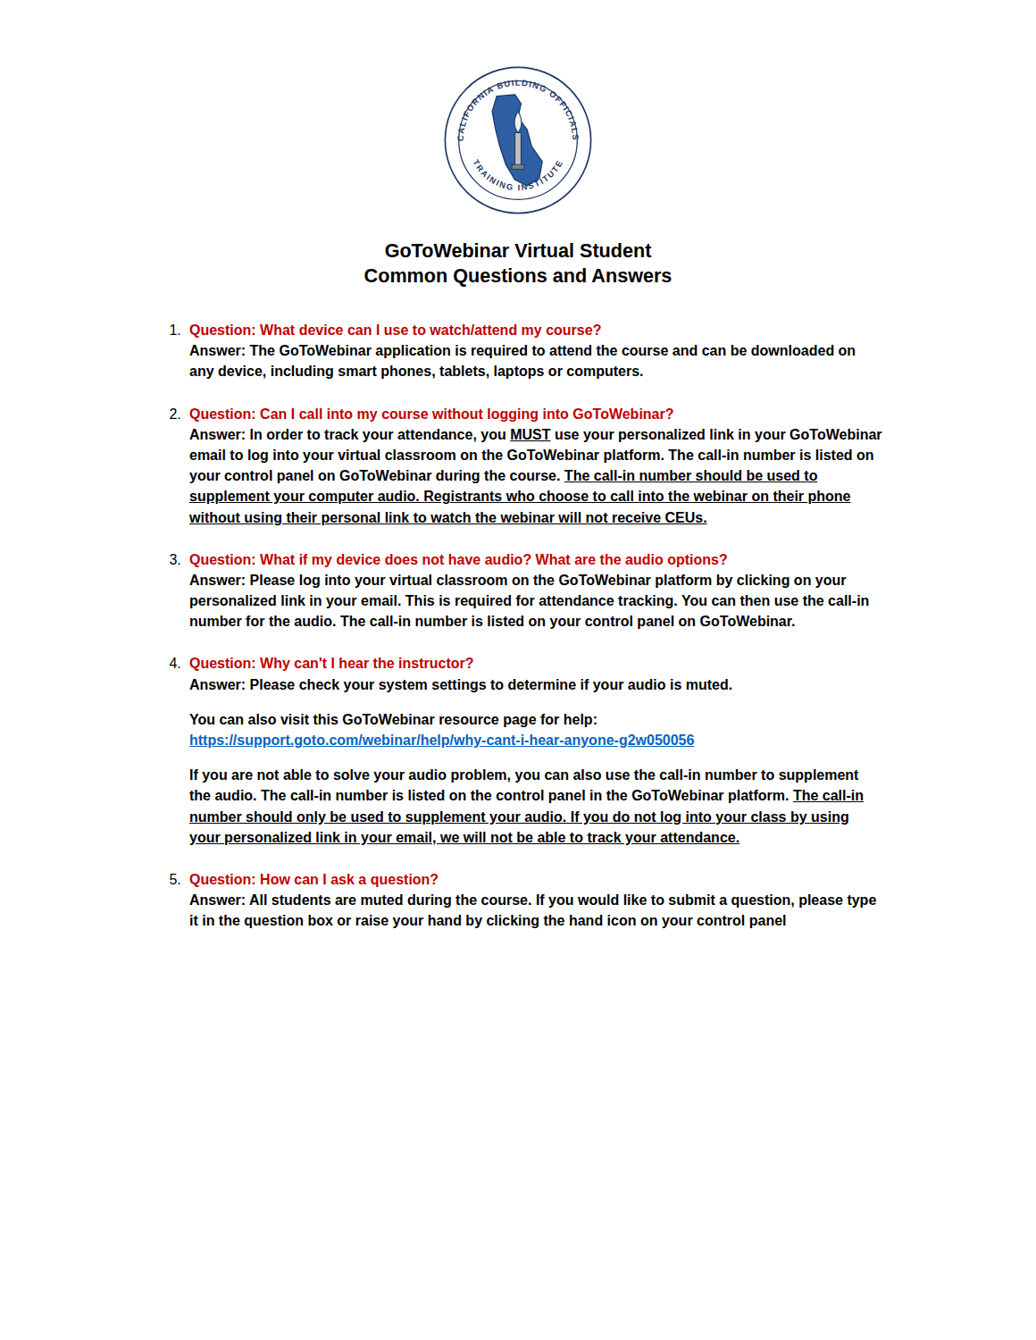CALIFORNIA BUILDING OFFICIALS TRAINING INSTITUTE
GoToWebinar Virtual Student
Common Questions and Answers
Question: What device can I use to watch/attend my course? Answer: The GoToWebinar application is required to attend the course and can be downloaded on any device, including smart phones, tablets, laptops or computers.
Question: Can I call into my course without logging into GoToWebinar? Answer: In order to track your attendance, you MUST use your personalized link in your GoToWebinar email to log into your virtual classroom on the GoToWebinar platform. The call-in number is listed on your control panel on GoToWebinar during the course. The call-in number should be used to supplement your computer audio. Registrants who choose to call into the webinar on their phone without using their personal link to watch the webinar will not receive CEUs.
Question: What if my device does not have audio? What are the audio options? Answer: Please log into your virtual classroom on the GoToWebinar platform by clicking on your personalized link in your email. This is required for attendance tracking. You can then use the call-in number for the audio. The call-in number is listed on your control panel on GoToWebinar.
Question: Why can't I hear the instructor? Answer: Please check your system settings to determine if your audio is muted.
You can also visit this GoToWebinar resource page for help:
https://support.goto.com/webinar/help/why-cant-i-hear-anyone-g2w050056
If you are not able to solve your audio problem, you can also use the call-in number to supplement the audio. The call-in number is listed on the control panel in the GoToWebinar platform. The call-in number should only be used to supplement your audio. If you do not log into your class by using your personalized link in your email, we will not be able to track your attendance.
Question: How can I ask a question? Answer: All students are muted during the course. If you would like to submit a question, please type it in the question box or raise your hand by clicking the hand icon on your control panel